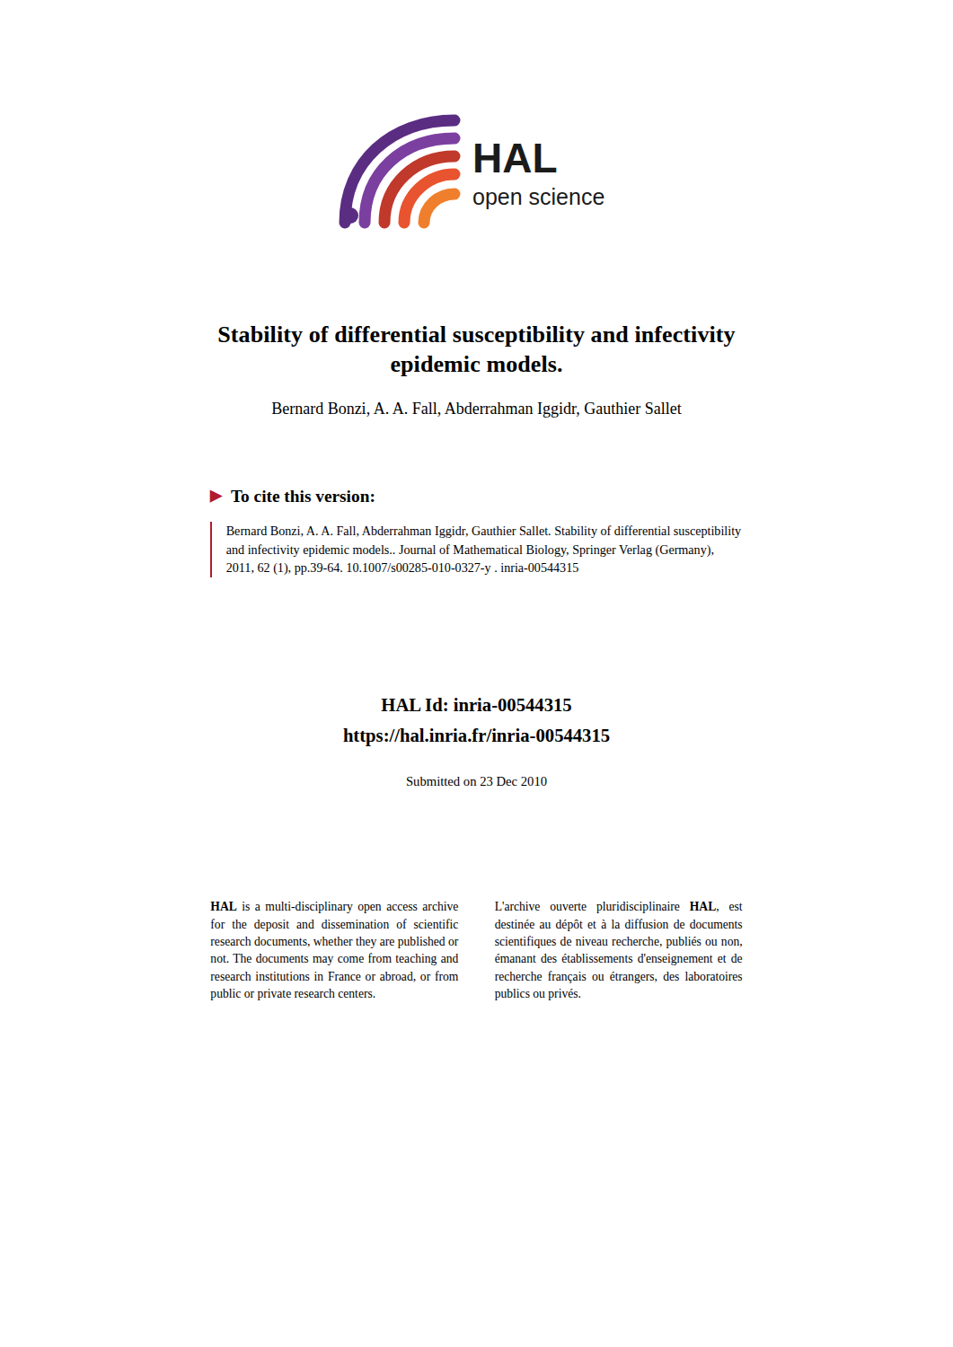HAL open science
Stability of differential susceptibility and infectivity
epidemic models.
Bernard Bonzi, A. A. Fall, Abderrahman Iggidr, Gauthier Sallet
▶To cite this version:
Bernard Bonzi, A. A. Fall, Abderrahman Iggidr, Gauthier Sallet. Stability of differential susceptibility and infectivity epidemic models.. Journal of Mathematical Biology, Springer Verlag (Germany), 2011, 62 (1), pp.39-64. 10.1007/s00285-010-0327-y . inria-00544315
HAL Id: inria-00544315
https://hal.inria.fr/inria-00544315
Submitted on 23 Dec 2010
HAL is a multi-disciplinary open access archive for the deposit and dissemination of scientific research documents, whether they are published or not. The documents may come from teaching and research institutions in France or abroad, or from public or private research centers.
L'archive ouverte pluridisciplinaire HAL, est destinée au dépôt et à la diffusion de documents scientifiques de niveau recherche, publiés ou non, émanant des établissements d'enseignement et de recherche français ou étrangers, des laboratoires publics ou privés.